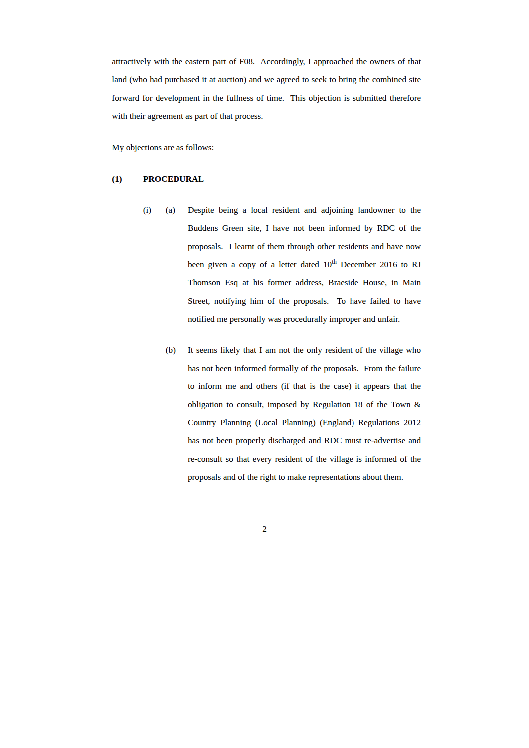attractively with the eastern part of F08. Accordingly, I approached the owners of that land (who had purchased it at auction) and we agreed to seek to bring the combined site forward for development in the fullness of time. This objection is submitted therefore with their agreement as part of that process.
My objections are as follows:
(1) PROCEDURAL
(i) (a) Despite being a local resident and adjoining landowner to the Buddens Green site, I have not been informed by RDC of the proposals. I learnt of them through other residents and have now been given a copy of a letter dated 10th December 2016 to RJ Thomson Esq at his former address, Braeside House, in Main Street, notifying him of the proposals. To have failed to have notified me personally was procedurally improper and unfair.
(b) It seems likely that I am not the only resident of the village who has not been informed formally of the proposals. From the failure to inform me and others (if that is the case) it appears that the obligation to consult, imposed by Regulation 18 of the Town & Country Planning (Local Planning) (England) Regulations 2012 has not been properly discharged and RDC must re-advertise and re-consult so that every resident of the village is informed of the proposals and of the right to make representations about them.
2